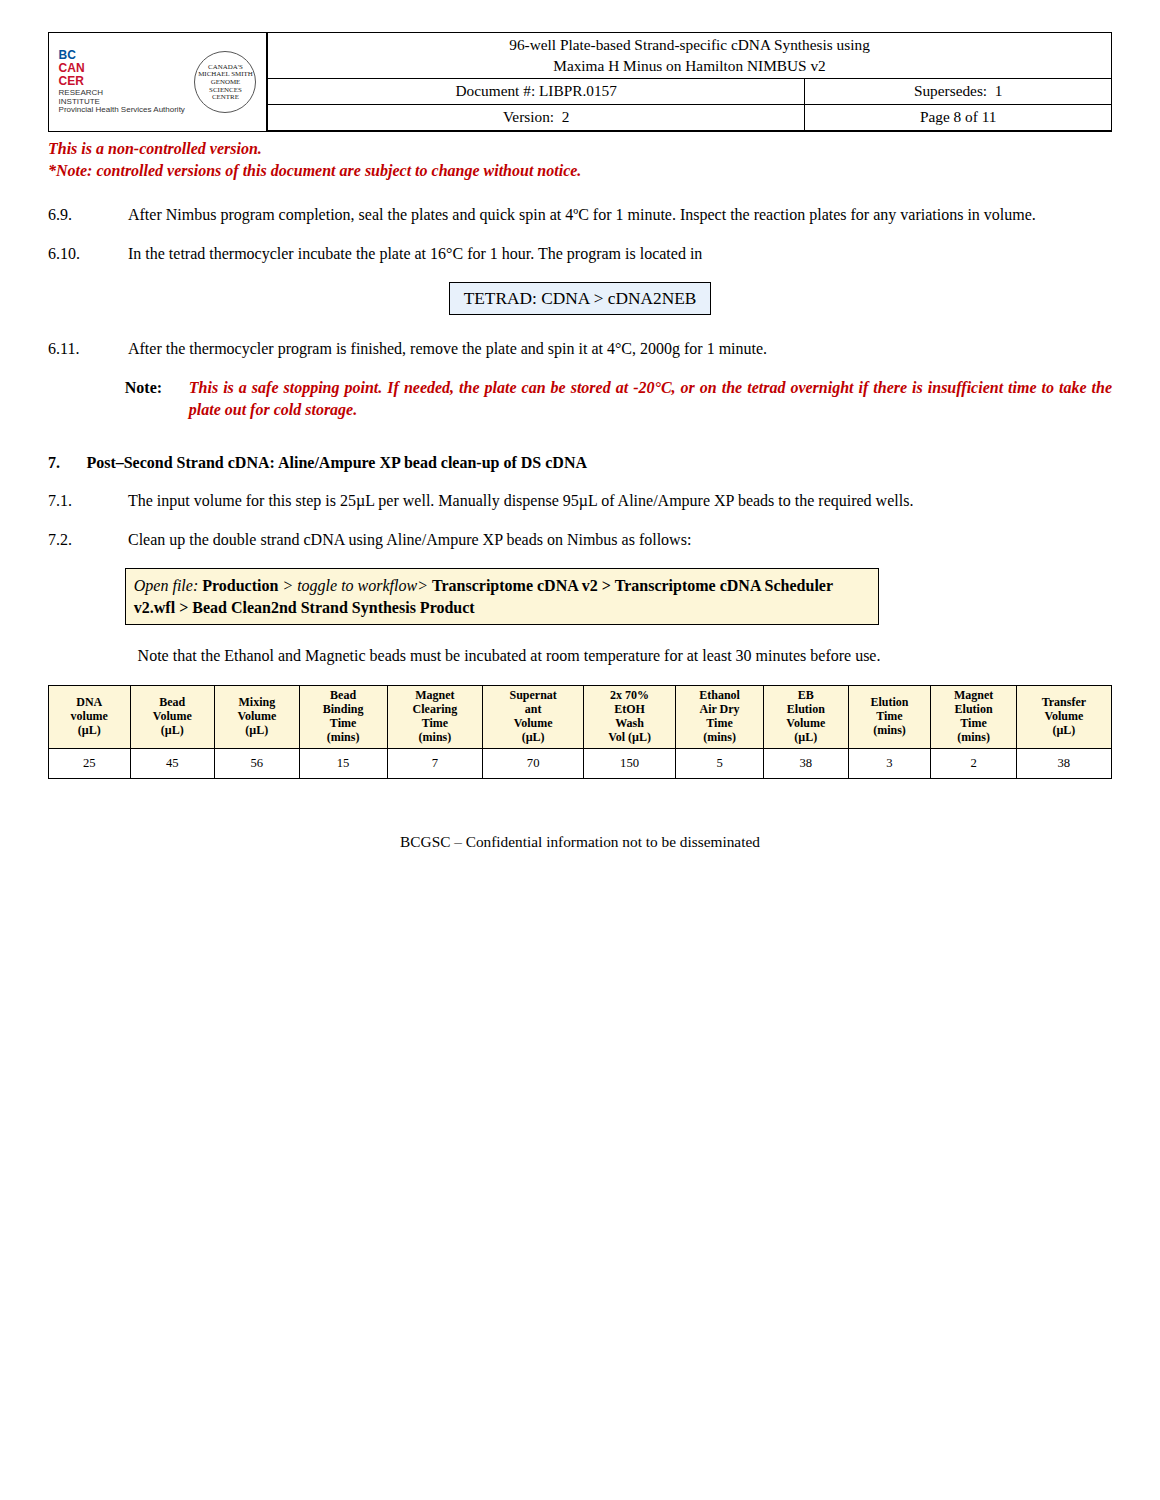BC
CAN
CER RESEARCH
INSTITUTE
Provincial Health Services Authority
CANADA'S MICHAEL SMITH
GENOME SCIENCES CENTRE
| 96-well Plate-based Strand-specific cDNA Synthesis using Maxima H Minus on Hamilton NIMBUS v2 |
| Document #: LIBPR.0157 | Supersedes: 1 |
| Version: 2 | Page 8 of 11 |
This is a non-controlled version.
*Note: controlled versions of this document are subject to change without notice.
6.9.
After Nimbus program completion, seal the plates and quick spin at 4ºC for 1 minute. Inspect the reaction plates for any variations in volume.
6.10.
In the tetrad thermocycler incubate the plate at 16°C for 1 hour. The program is located in
TETRAD: CDNA > cDNA2NEB
6.11.
After the thermocycler program is finished, remove the plate and spin it at 4°C, 2000g for 1 minute.
Note:
This is a safe stopping point. If needed, the plate can be stored at -20°C, or on the tetrad overnight if there is insufficient time to take the plate out for cold storage.
7.
Post–Second Strand cDNA: Aline/Ampure XP bead clean-up of DS cDNA
7.1.
The input volume for this step is 25µL per well. Manually dispense 95µL of Aline/Ampure XP beads to the required wells.
7.2.
Clean up the double strand cDNA using Aline/Ampure XP beads on Nimbus as follows:
Open file: Production > toggle to workflow> Transcriptome cDNA v2 > Transcriptome cDNA Scheduler v2.wfl > Bead Clean2nd Strand Synthesis Product
Note that the Ethanol and Magnetic beads must be incubated at room temperature for at least 30 minutes before use.
| DNA volume (µL) | Bead Volume (µL) | Mixing Volume (µL) | Bead Binding Time (mins) | Magnet Clearing Time (mins) | Supernat ant Volume (µL) | 2x 70% EtOH Wash Vol (µL) | Ethanol Air Dry Time (mins) | EB Elution Volume (µL) | Elution Time (mins) | Magnet Elution Time (mins) | Transfer Volume (µL) |
| --- | --- | --- | --- | --- | --- | --- | --- | --- | --- | --- | --- |
| 25 | 45 | 56 | 15 | 7 | 70 | 150 | 5 | 38 | 3 | 2 | 38 |
BCGSC – Confidential information not to be disseminated